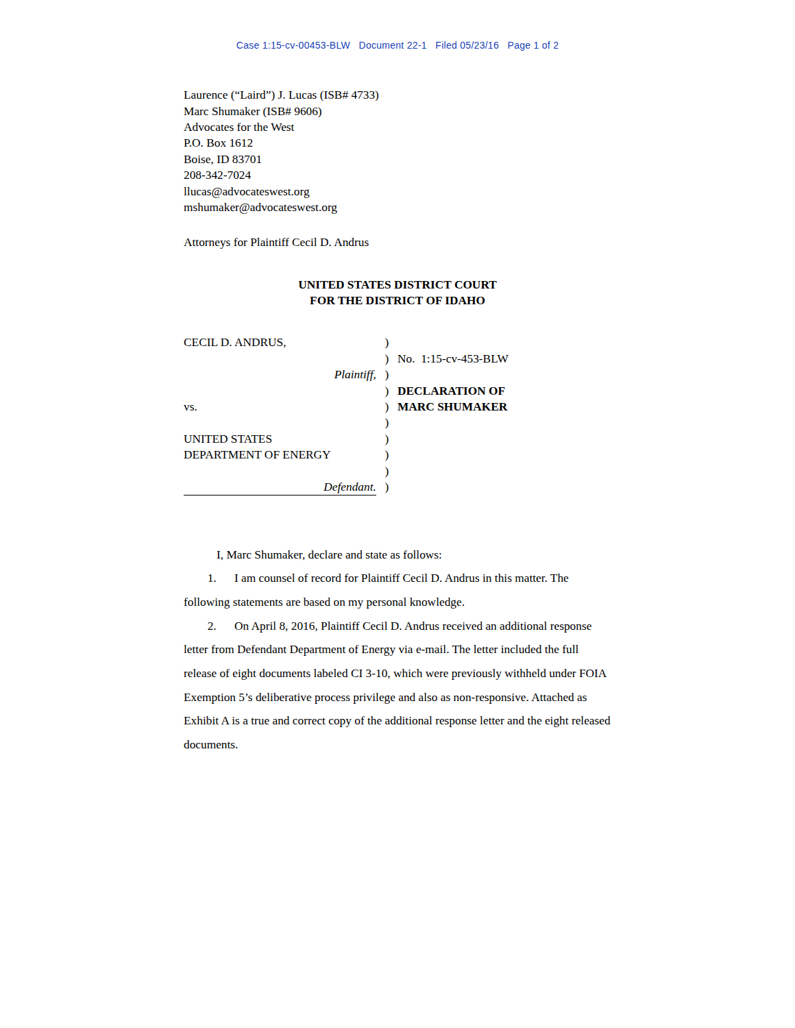Case 1:15-cv-00453-BLW Document 22-1 Filed 05/23/16 Page 1 of 2
Laurence (“Laird”) J. Lucas (ISB# 4733)
Marc Shumaker (ISB# 9606)
Advocates for the West
P.O. Box 1612
Boise, ID 83701
208-342-7024
llucas@advocateswest.org
mshumaker@advocateswest.org
Attorneys for Plaintiff Cecil D. Andrus
UNITED STATES DISTRICT COURT
FOR THE DISTRICT OF IDAHO
| CECIL D. ANDRUS, | ) | |
| | ) | No. 1:15-cv-453-BLW |
| Plaintiff, | ) | |
| | ) | DECLARATION OF |
| vs. | ) | MARC SHUMAKER |
| | ) | |
| UNITED STATES | ) | |
| DEPARTMENT OF ENERGY | ) | |
| | ) | |
| Defendant. | ) | |
I, Marc Shumaker, declare and state as follows:
1. I am counsel of record for Plaintiff Cecil D. Andrus in this matter. The following statements are based on my personal knowledge.
2. On April 8, 2016, Plaintiff Cecil D. Andrus received an additional response letter from Defendant Department of Energy via e-mail. The letter included the full release of eight documents labeled CI 3-10, which were previously withheld under FOIA Exemption 5’s deliberative process privilege and also as non-responsive. Attached as Exhibit A is a true and correct copy of the additional response letter and the eight released documents.